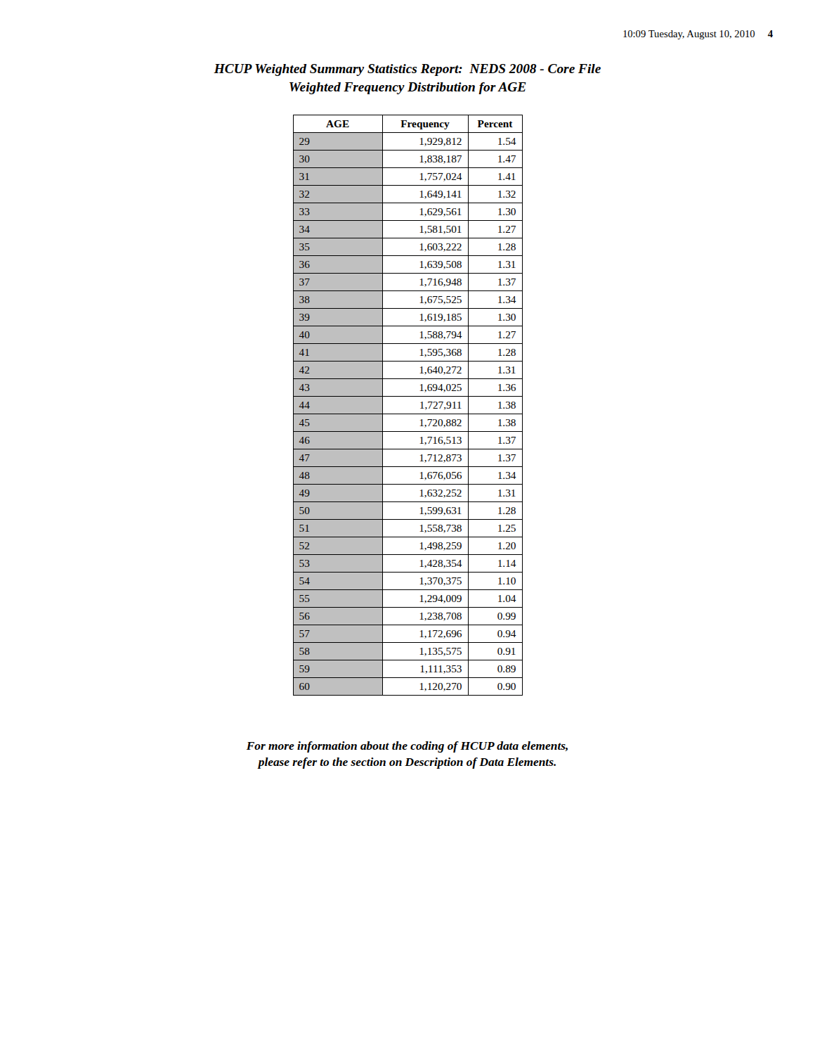10:09 Tuesday, August 10, 20104
HCUP Weighted Summary Statistics Report: NEDS 2008 - Core File
Weighted Frequency Distribution for AGE
| AGE | Frequency | Percent |
| --- | --- | --- |
| 29 | 1,929,812 | 1.54 |
| 30 | 1,838,187 | 1.47 |
| 31 | 1,757,024 | 1.41 |
| 32 | 1,649,141 | 1.32 |
| 33 | 1,629,561 | 1.30 |
| 34 | 1,581,501 | 1.27 |
| 35 | 1,603,222 | 1.28 |
| 36 | 1,639,508 | 1.31 |
| 37 | 1,716,948 | 1.37 |
| 38 | 1,675,525 | 1.34 |
| 39 | 1,619,185 | 1.30 |
| 40 | 1,588,794 | 1.27 |
| 41 | 1,595,368 | 1.28 |
| 42 | 1,640,272 | 1.31 |
| 43 | 1,694,025 | 1.36 |
| 44 | 1,727,911 | 1.38 |
| 45 | 1,720,882 | 1.38 |
| 46 | 1,716,513 | 1.37 |
| 47 | 1,712,873 | 1.37 |
| 48 | 1,676,056 | 1.34 |
| 49 | 1,632,252 | 1.31 |
| 50 | 1,599,631 | 1.28 |
| 51 | 1,558,738 | 1.25 |
| 52 | 1,498,259 | 1.20 |
| 53 | 1,428,354 | 1.14 |
| 54 | 1,370,375 | 1.10 |
| 55 | 1,294,009 | 1.04 |
| 56 | 1,238,708 | 0.99 |
| 57 | 1,172,696 | 0.94 |
| 58 | 1,135,575 | 0.91 |
| 59 | 1,111,353 | 0.89 |
| 60 | 1,120,270 | 0.90 |
For more information about the coding of HCUP data elements,
please refer to the section on Description of Data Elements.